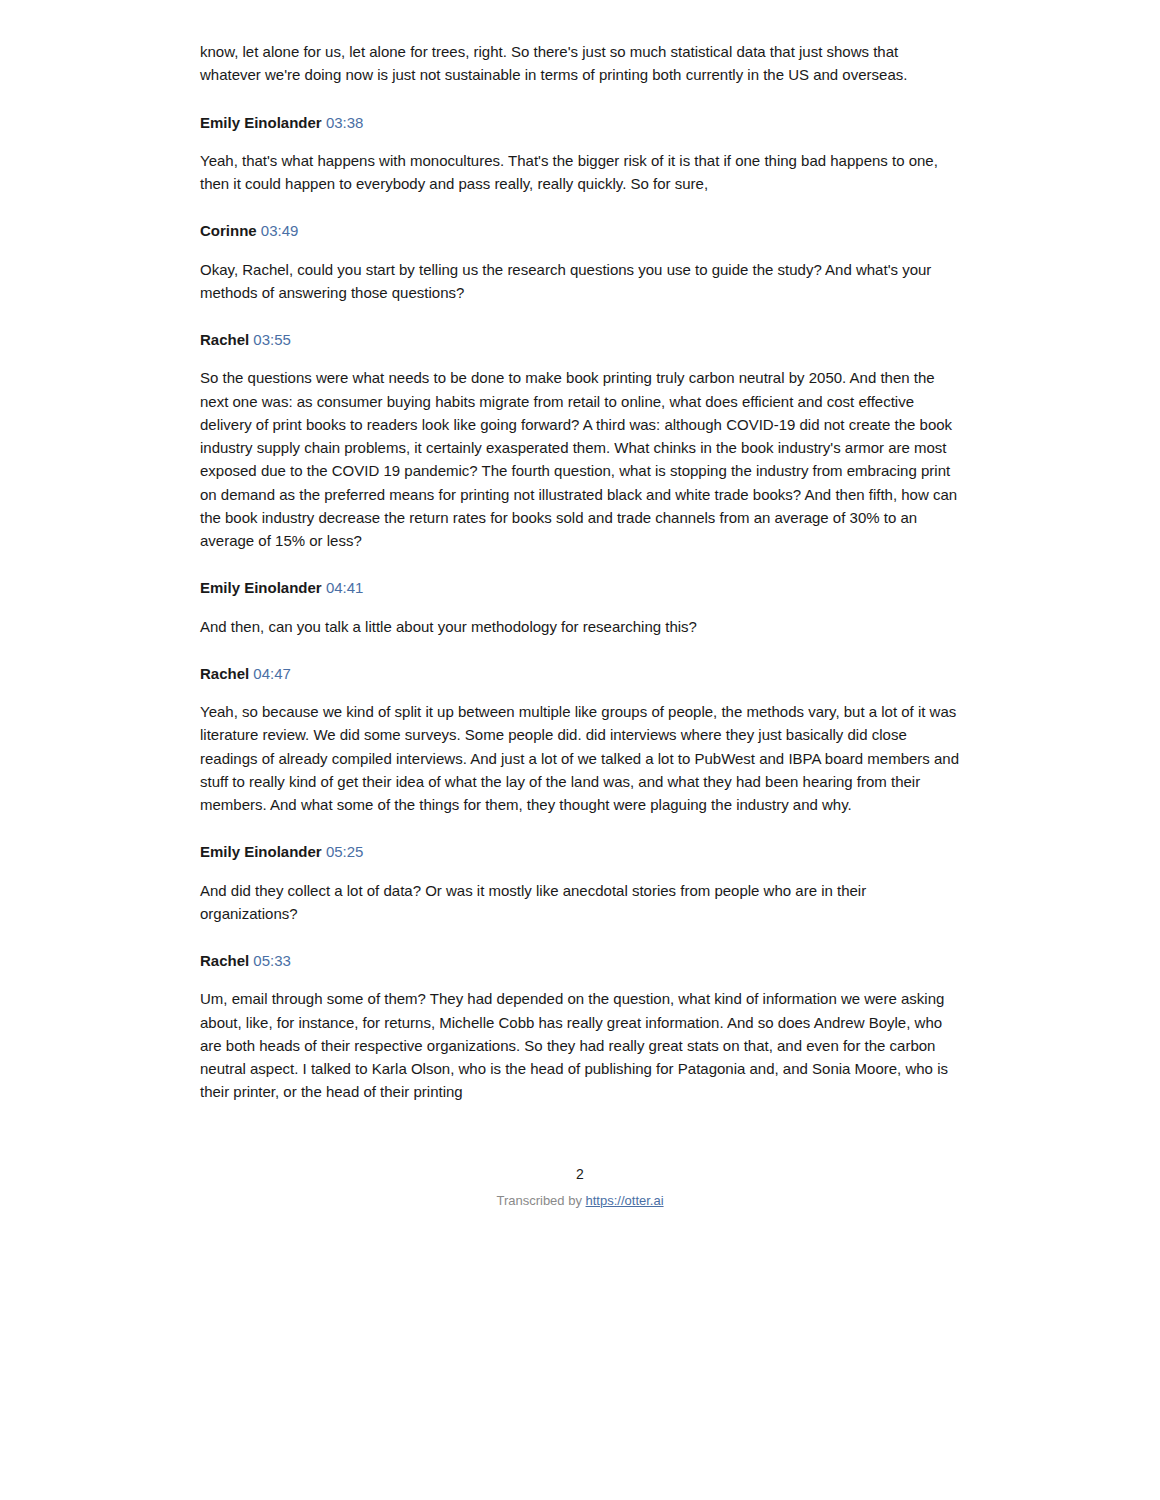know, let alone for us, let alone for trees, right. So there's just so much statistical data that just shows that whatever we're doing now is just not sustainable in terms of printing both currently in the US and overseas.
Emily Einolander 03:38
Yeah, that's what happens with monocultures. That's the bigger risk of it is that if one thing bad happens to one, then it could happen to everybody and pass really, really quickly. So for sure,
Corinne 03:49
Okay, Rachel, could you start by telling us the research questions you use to guide the study? And what's your methods of answering those questions?
Rachel 03:55
So the questions were what needs to be done to make book printing truly carbon neutral by 2050. And then the next one was: as consumer buying habits migrate from retail to online, what does efficient and cost effective delivery of print books to readers look like going forward? A third was: although COVID-19 did not create the book industry supply chain problems, it certainly exasperated them. What chinks in the book industry's armor are most exposed due to the COVID 19 pandemic? The fourth question, what is stopping the industry from embracing print on demand as the preferred means for printing not illustrated black and white trade books? And then fifth, how can the book industry decrease the return rates for books sold and trade channels from an average of 30% to an average of 15% or less?
Emily Einolander 04:41
And then, can you talk a little about your methodology for researching this?
Rachel 04:47
Yeah, so because we kind of split it up between multiple like groups of people, the methods vary, but a lot of it was literature review. We did some surveys. Some people did. did interviews where they just basically did close readings of already compiled interviews. And just a lot of we talked a lot to PubWest and IBPA board members and stuff to really kind of get their idea of what the lay of the land was, and what they had been hearing from their members. And what some of the things for them, they thought were plaguing the industry and why.
Emily Einolander 05:25
And did they collect a lot of data? Or was it mostly like anecdotal stories from people who are in their organizations?
Rachel 05:33
Um, email through some of them? They had depended on the question, what kind of information we were asking about, like, for instance, for returns, Michelle Cobb has really great information. And so does Andrew Boyle, who are both heads of their respective organizations. So they had really great stats on that, and even for the carbon neutral aspect. I talked to Karla Olson, who is the head of publishing for Patagonia and, and Sonia Moore, who is their printer, or the head of their printing
2
Transcribed by https://otter.ai